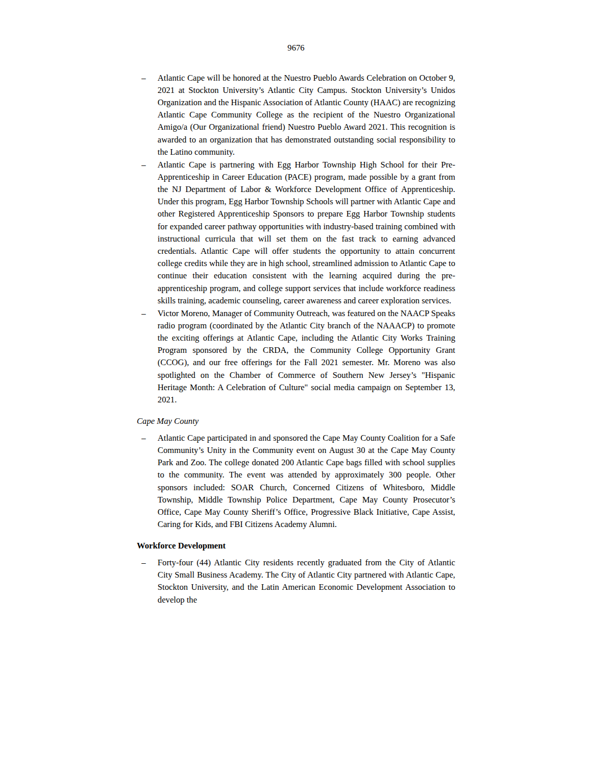9676
Atlantic Cape will be honored at the Nuestro Pueblo Awards Celebration on October 9, 2021 at Stockton University’s Atlantic City Campus. Stockton University’s Unidos Organization and the Hispanic Association of Atlantic County (HAAC) are recognizing Atlantic Cape Community College as the recipient of the Nuestro Organizational Amigo/a (Our Organizational friend) Nuestro Pueblo Award 2021. This recognition is awarded to an organization that has demonstrated outstanding social responsibility to the Latino community.
Atlantic Cape is partnering with Egg Harbor Township High School for their Pre-Apprenticeship in Career Education (PACE) program, made possible by a grant from the NJ Department of Labor & Workforce Development Office of Apprenticeship. Under this program, Egg Harbor Township Schools will partner with Atlantic Cape and other Registered Apprenticeship Sponsors to prepare Egg Harbor Township students for expanded career pathway opportunities with industry-based training combined with instructional curricula that will set them on the fast track to earning advanced credentials. Atlantic Cape will offer students the opportunity to attain concurrent college credits while they are in high school, streamlined admission to Atlantic Cape to continue their education consistent with the learning acquired during the pre-apprenticeship program, and college support services that include workforce readiness skills training, academic counseling, career awareness and career exploration services.
Victor Moreno, Manager of Community Outreach, was featured on the NAACP Speaks radio program (coordinated by the Atlantic City branch of the NAAACP) to promote the exciting offerings at Atlantic Cape, including the Atlantic City Works Training Program sponsored by the CRDA, the Community College Opportunity Grant (CCOG), and our free offerings for the Fall 2021 semester. Mr. Moreno was also spotlighted on the Chamber of Commerce of Southern New Jersey’s "Hispanic Heritage Month: A Celebration of Culture" social media campaign on September 13, 2021.
Cape May County
Atlantic Cape participated in and sponsored the Cape May County Coalition for a Safe Community’s Unity in the Community event on August 30 at the Cape May County Park and Zoo. The college donated 200 Atlantic Cape bags filled with school supplies to the community. The event was attended by approximately 300 people. Other sponsors included: SOAR Church, Concerned Citizens of Whitesboro, Middle Township, Middle Township Police Department, Cape May County Prosecutor’s Office, Cape May County Sheriff’s Office, Progressive Black Initiative, Cape Assist, Caring for Kids, and FBI Citizens Academy Alumni.
Workforce Development
Forty-four (44) Atlantic City residents recently graduated from the City of Atlantic City Small Business Academy. The City of Atlantic City partnered with Atlantic Cape, Stockton University, and the Latin American Economic Development Association to develop the